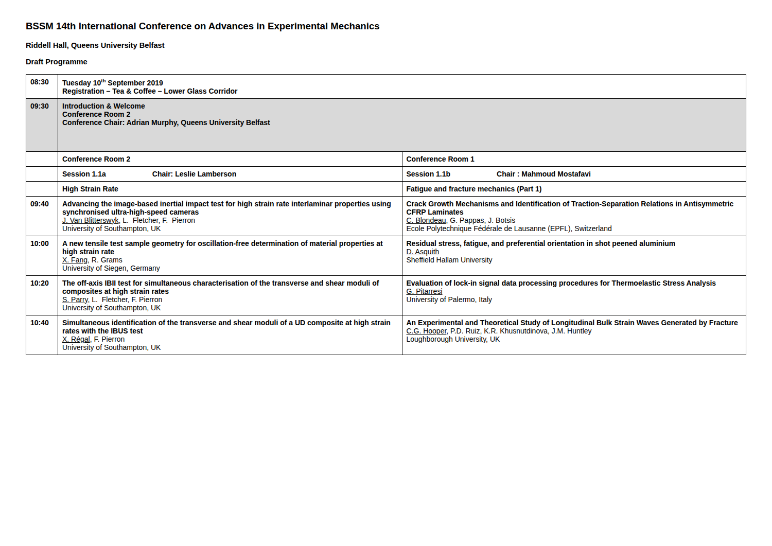BSSM 14th International Conference on Advances in Experimental Mechanics
Riddell Hall, Queens University Belfast
Draft Programme
| 08:30 | Tuesday 10 th September 2019 Registration – Tea & Coffee – Lower Glass Corridor |
| 09:30 | Introduction & Welcome Conference Room 2 Conference Chair: Adrian Murphy, Queens University Belfast |
| | Conference Room 2 | Conference Room 1 |
| | Session 1.1a Chair: Leslie Lamberson | Session 1.1b Chair : Mahmoud Mostafavi |
| | High Strain Rate | Fatigue and fracture mechanics (Part 1) |
| 09:40 | Advancing the image-based inertial impact test for high strain rate interlaminar properties using synchronised ultra-high-speed cameras J. Van Blitterswyk , L. Fletcher, F. Pierron University of Southampton, UK | Crack Growth Mechanisms and Identification of Traction-Separation Relations in Antisymmetric CFRP Laminates C. Blondeau , G. Pappas, J. Botsis Ecole Polytechnique Fédérale de Lausanne (EPFL), Switzerland |
| 10:00 | A new tensile test sample geometry for oscillation-free determination of material properties at high strain rate X. Fang , R. Grams University of Siegen, Germany | Residual stress, fatigue, and preferential orientation in shot peened aluminium D. Asquith Sheffield Hallam University |
| 10:20 | The off-axis IBII test for simultaneous characterisation of the transverse and shear moduli of composites at high strain rates S. Parry , L. Fletcher, F. Pierron University of Southampton, UK | Evaluation of lock-in signal data processing procedures for Thermoelastic Stress Analysis G. Pitarresi University of Palermo, Italy |
| 10:40 | Simultaneous identification of the transverse and shear moduli of a UD composite at high strain rates with the IBUS test X. Régal , F. Pierron University of Southampton, UK | An Experimental and Theoretical Study of Longitudinal Bulk Strain Waves Generated by Fracture C.G. Hooper , P.D. Ruiz, K.R. Khusnutdinova, J.M. Huntley Loughborough University, UK |